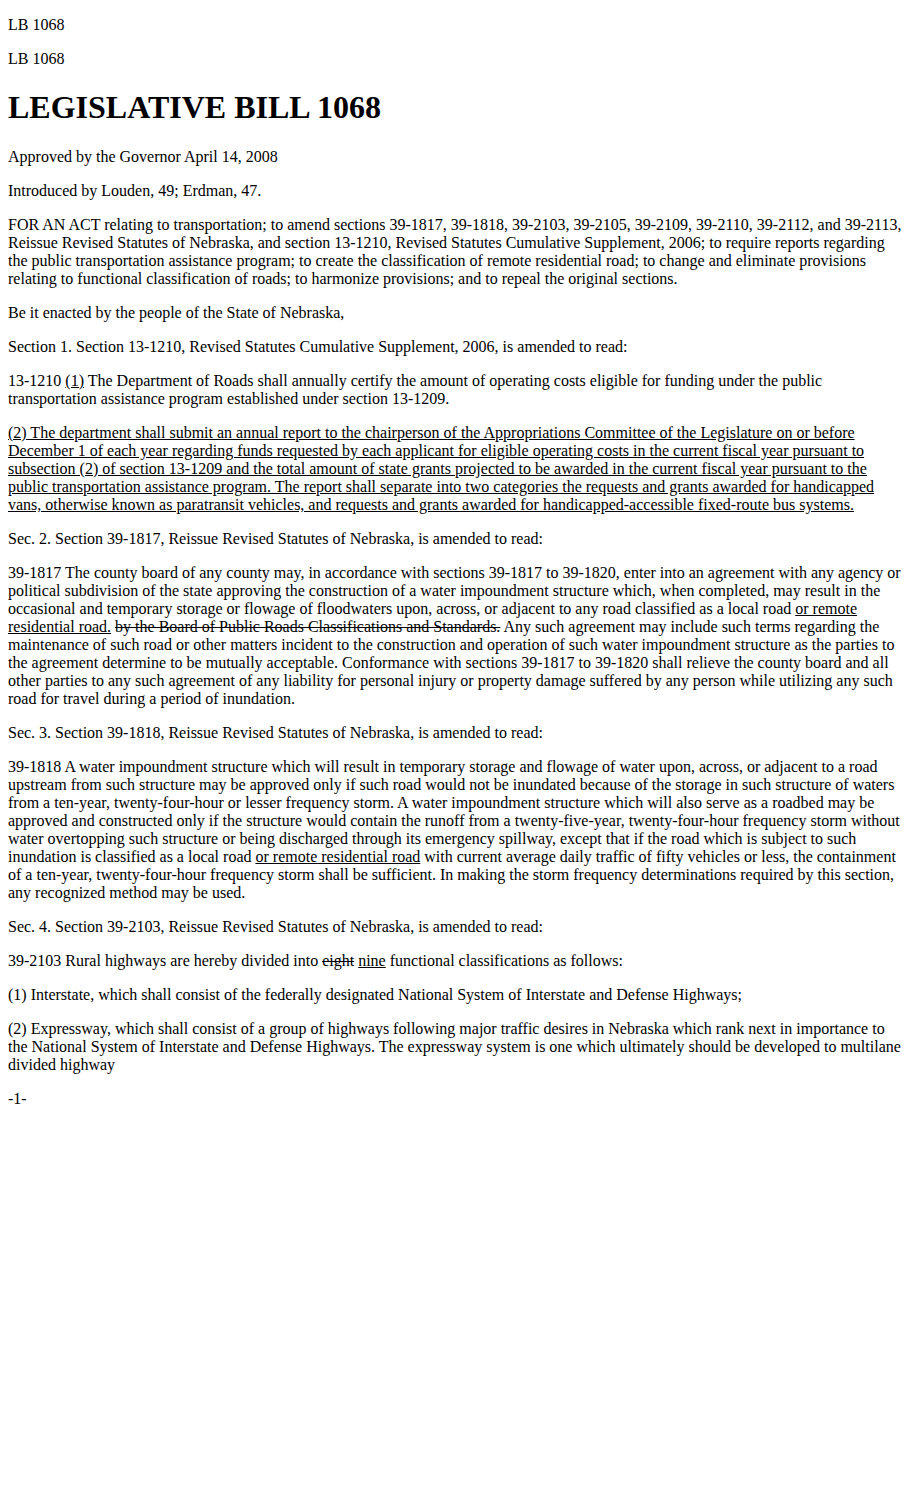LB 1068
LB 1068
LEGISLATIVE BILL 1068
Approved by the Governor April 14, 2008
Introduced by Louden, 49; Erdman, 47.
FOR AN ACT relating to transportation; to amend sections 39-1817, 39-1818, 39-2103, 39-2105, 39-2109, 39-2110, 39-2112, and 39-2113, Reissue Revised Statutes of Nebraska, and section 13-1210, Revised Statutes Cumulative Supplement, 2006; to require reports regarding the public transportation assistance program; to create the classification of remote residential road; to change and eliminate provisions relating to functional classification of roads; to harmonize provisions; and to repeal the original sections.
Be it enacted by the people of the State of Nebraska,
Section 1. Section 13-1210, Revised Statutes Cumulative Supplement, 2006, is amended to read:
13-1210 (1) The Department of Roads shall annually certify the amount of operating costs eligible for funding under the public transportation assistance program established under section 13-1209.
(2) The department shall submit an annual report to the chairperson of the Appropriations Committee of the Legislature on or before December 1 of each year regarding funds requested by each applicant for eligible operating costs in the current fiscal year pursuant to subsection (2) of section 13-1209 and the total amount of state grants projected to be awarded in the current fiscal year pursuant to the public transportation assistance program. The report shall separate into two categories the requests and grants awarded for handicapped vans, otherwise known as paratransit vehicles, and requests and grants awarded for handicapped-accessible fixed-route bus systems.
Sec. 2. Section 39-1817, Reissue Revised Statutes of Nebraska, is amended to read:
39-1817 The county board of any county may, in accordance with sections 39-1817 to 39-1820, enter into an agreement with any agency or political subdivision of the state approving the construction of a water impoundment structure which, when completed, may result in the occasional and temporary storage or flowage of floodwaters upon, across, or adjacent to any road classified as a local road or remote residential road. by the Board of Public Roads Classifications and Standards. Any such agreement may include such terms regarding the maintenance of such road or other matters incident to the construction and operation of such water impoundment structure as the parties to the agreement determine to be mutually acceptable. Conformance with sections 39-1817 to 39-1820 shall relieve the county board and all other parties to any such agreement of any liability for personal injury or property damage suffered by any person while utilizing any such road for travel during a period of inundation.
Sec. 3. Section 39-1818, Reissue Revised Statutes of Nebraska, is amended to read:
39-1818 A water impoundment structure which will result in temporary storage and flowage of water upon, across, or adjacent to a road upstream from such structure may be approved only if such road would not be inundated because of the storage in such structure of waters from a ten-year, twenty-four-hour or lesser frequency storm. A water impoundment structure which will also serve as a roadbed may be approved and constructed only if the structure would contain the runoff from a twenty-five-year, twenty-four-hour frequency storm without water overtopping such structure or being discharged through its emergency spillway, except that if the road which is subject to such inundation is classified as a local road or remote residential road with current average daily traffic of fifty vehicles or less, the containment of a ten-year, twenty-four-hour frequency storm shall be sufficient. In making the storm frequency determinations required by this section, any recognized method may be used.
Sec. 4. Section 39-2103, Reissue Revised Statutes of Nebraska, is amended to read:
39-2103 Rural highways are hereby divided into eight nine functional classifications as follows:
(1) Interstate, which shall consist of the federally designated National System of Interstate and Defense Highways;
(2) Expressway, which shall consist of a group of highways following major traffic desires in Nebraska which rank next in importance to the National System of Interstate and Defense Highways. The expressway system is one which ultimately should be developed to multilane divided highway
-1-